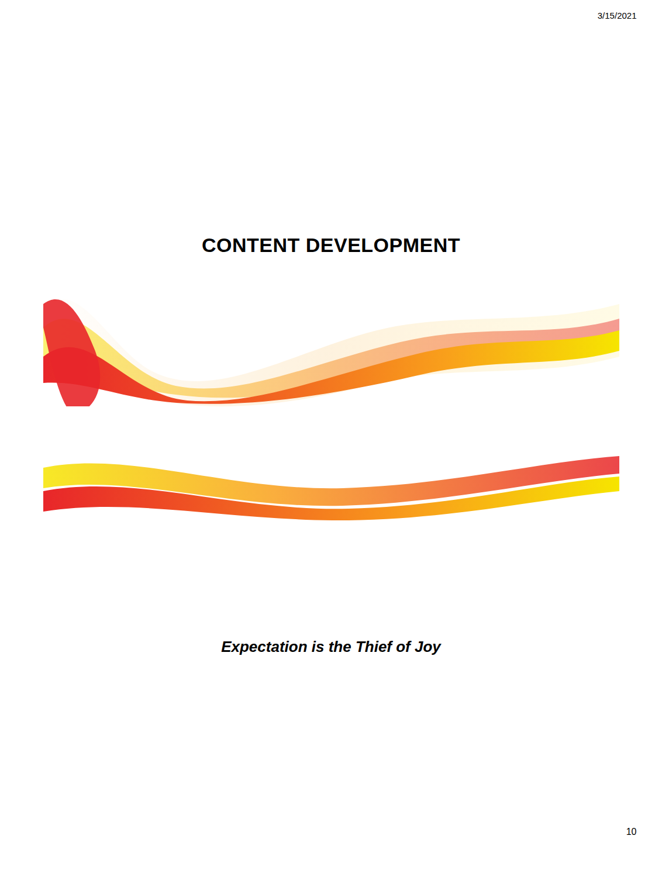3/15/2021
CONTENT DEVELOPMENT
Expectation is the Thief of Joy
10